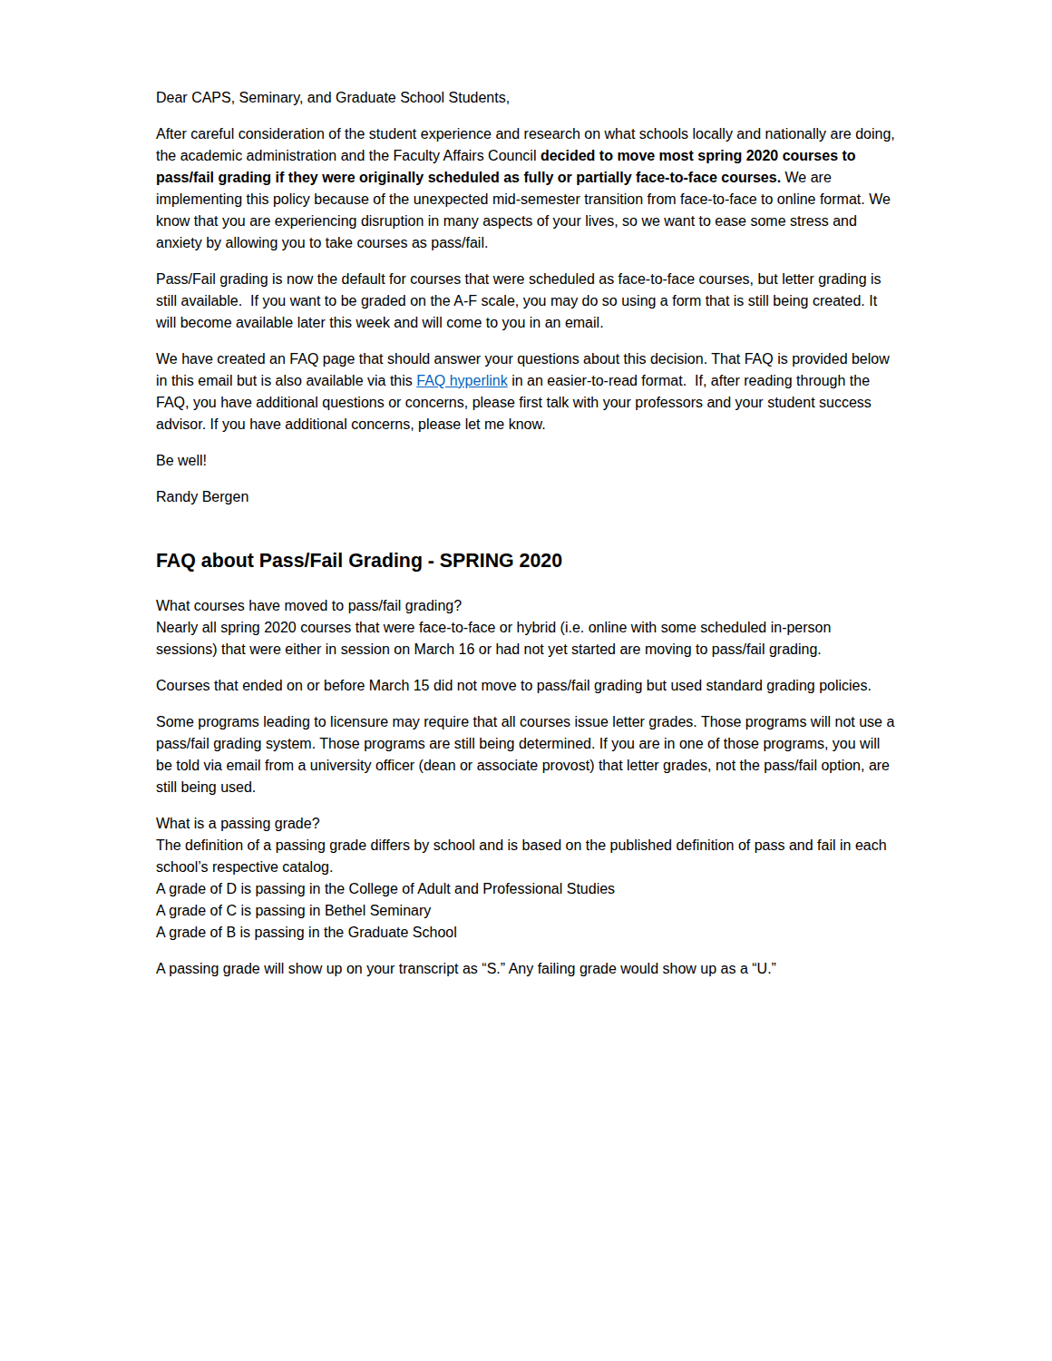Dear CAPS, Seminary, and Graduate School Students,
After careful consideration of the student experience and research on what schools locally and nationally are doing, the academic administration and the Faculty Affairs Council decided to move most spring 2020 courses to pass/fail grading if they were originally scheduled as fully or partially face-to-face courses. We are implementing this policy because of the unexpected mid-semester transition from face-to-face to online format. We know that you are experiencing disruption in many aspects of your lives, so we want to ease some stress and anxiety by allowing you to take courses as pass/fail.
Pass/Fail grading is now the default for courses that were scheduled as face-to-face courses, but letter grading is still available. If you want to be graded on the A-F scale, you may do so using a form that is still being created. It will become available later this week and will come to you in an email.
We have created an FAQ page that should answer your questions about this decision. That FAQ is provided below in this email but is also available via this FAQ hyperlink in an easier-to-read format. If, after reading through the FAQ, you have additional questions or concerns, please first talk with your professors and your student success advisor. If you have additional concerns, please let me know.
Be well!
Randy Bergen
FAQ about Pass/Fail Grading - SPRING 2020
What courses have moved to pass/fail grading?
Nearly all spring 2020 courses that were face-to-face or hybrid (i.e. online with some scheduled in-person sessions) that were either in session on March 16 or had not yet started are moving to pass/fail grading.
Courses that ended on or before March 15 did not move to pass/fail grading but used standard grading policies.
Some programs leading to licensure may require that all courses issue letter grades. Those programs will not use a pass/fail grading system. Those programs are still being determined. If you are in one of those programs, you will be told via email from a university officer (dean or associate provost) that letter grades, not the pass/fail option, are still being used.
What is a passing grade?
The definition of a passing grade differs by school and is based on the published definition of pass and fail in each school’s respective catalog.
A grade of D is passing in the College of Adult and Professional Studies
A grade of C is passing in Bethel Seminary
A grade of B is passing in the Graduate School
A passing grade will show up on your transcript as “S.” Any failing grade would show up as a “U.”